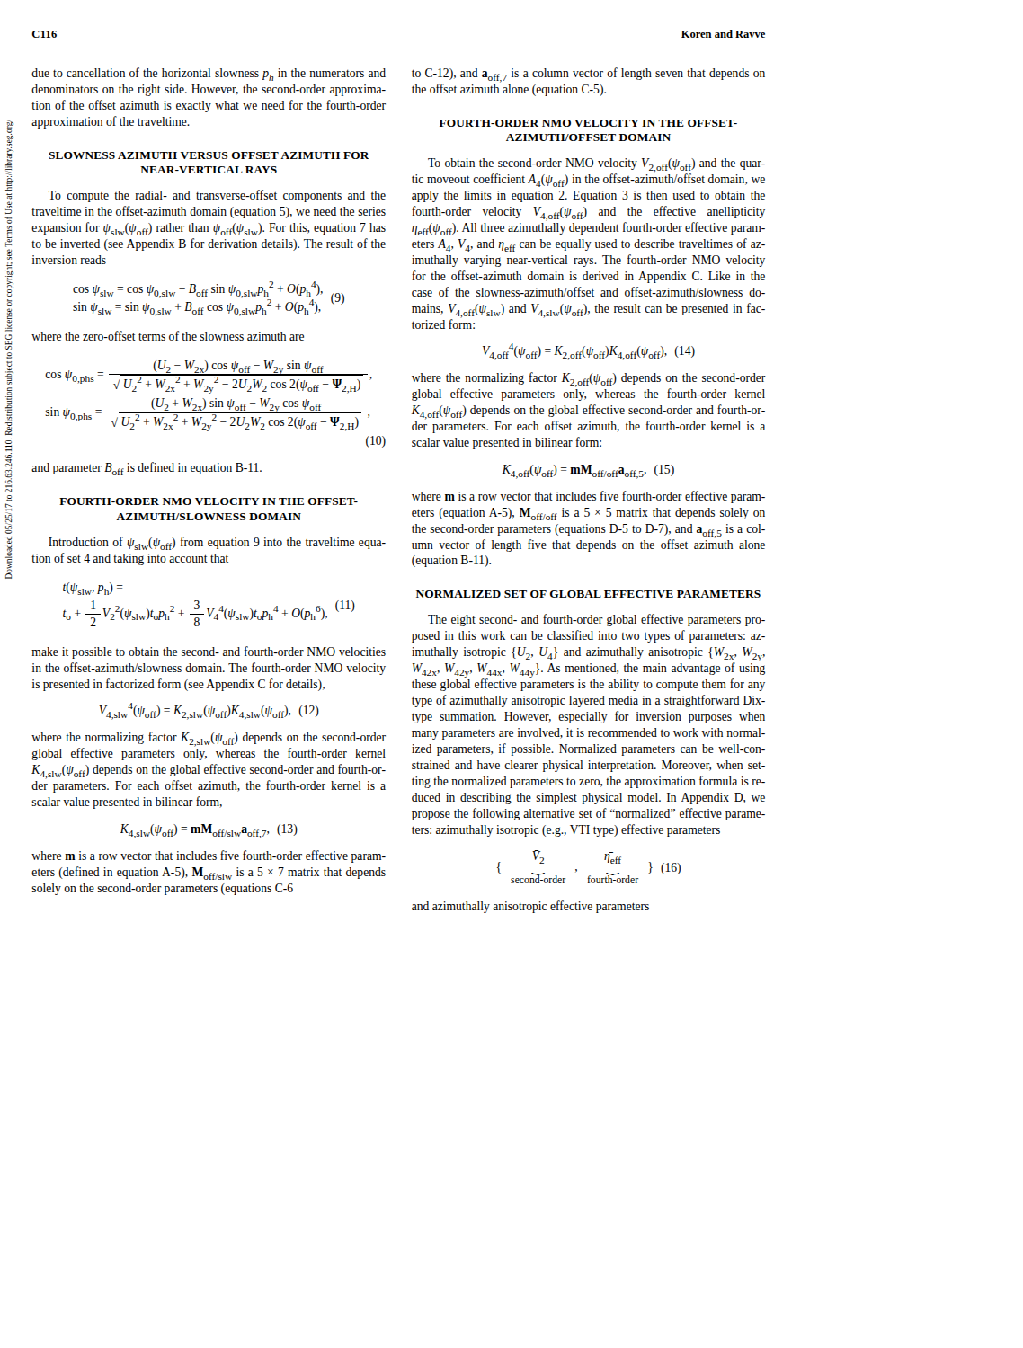Downloaded 05/25/17 to 216.63.246.110. Redistribution subject to SEG license or copyright; see Terms of Use at http://library.seg.org/
C116 Koren and Ravve
due to cancellation of the horizontal slowness ph in the numerators and denominators on the right side. However, the second-order approximation of the offset azimuth is exactly what we need for the fourth-order approximation of the traveltime.
Slowness azimuth versus offset azimuth for near-vertical rays
To compute the radial- and transverse-offset components and the traveltime in the offset-azimuth domain (equation 5), we need the series expansion for ψslw(ψoff) rather than ψoff(ψslw). For this, equation 7 has to be inverted (see Appendix B for derivation details). The result of the inversion reads
cos ψslw = cos ψ0,slw − Boff sin ψ0,slwph2 + O(ph4),
sin ψslw = sin ψ0,slw + Boff cos ψ0,slwph2 + O(ph4),
(9)
where the zero-offset terms of the slowness azimuth are
cos ψ0,phs = (U2 − W2x) cos ψoff − W2y sin ψoff √U22 + W2x2 + W2y2 − 2U2W2 cos 2(ψoff − Ψ2,H) ,
sin ψ0,phs = (U2 + W2x) sin ψoff − W2y cos ψoff √U22 + W2x2 + W2y2 − 2U2W2 cos 2(ψoff − Ψ2,H) ,
(10)
and parameter Boff is defined in equation B-11.
Fourth-order NMO velocity in the offset-azimuth/slowness domain
Introduction of ψslw(ψoff) from equation 9 into the traveltime equation of set 4 and taking into account that
t(ψslw, ph) =
to + 12 V22(ψslw)toph2 + 38 V44(ψslw)toph4 + O(ph6),
(11)
make it possible to obtain the second- and fourth-order NMO velocities in the offset-azimuth/slowness domain. The fourth-order NMO velocity is presented in factorized form (see Appendix C for details),
V4,slw4(ψoff) = K2,slw(ψoff)K4,slw(ψoff),
(12)
where the normalizing factor K2,slw(ψoff) depends on the second-order global effective parameters only, whereas the fourth-order kernel K4,slw(ψoff) depends on the global effective second-order and fourth-order parameters. For each offset azimuth, the fourth-order kernel is a scalar value presented in bilinear form,
K4,slw(ψoff) = mMoff/slwaoff,7,
(13)
where m is a row vector that includes five fourth-order effective parameters (defined in equation A-5), Moff/slw is a 5 × 7 matrix that depends solely on the second-order parameters (equations C-6
to C-12), and aoff,7 is a column vector of length seven that depends on the offset azimuth alone (equation C-5).
Fourth-order NMO velocity in the offset-azimuth/offset domain
To obtain the second-order NMO velocity V2,off(ψoff) and the quartic moveout coefficient A4(ψoff) in the offset-azimuth/offset domain, we apply the limits in equation 2. Equation 3 is then used to obtain the fourth-order velocity V4,off(ψoff) and the effective anellipticity ηeff(ψoff). All three azimuthally dependent fourth-order effective parameters A4, V4, and ηeff can be equally used to describe traveltimes of azimuthally varying near-vertical rays. The fourth-order NMO velocity for the offset-azimuth domain is derived in Appendix C. Like in the case of the slowness-azimuth/offset and offset-azimuth/slowness domains, V4,off(ψslw) and V4,slw(ψoff), the result can be presented in factorized form:
V4,off4(ψoff) = K2,off(ψoff)K4,off(ψoff),
(14)
where the normalizing factor K2,off(ψoff) depends on the second-order global effective parameters only, whereas the fourth-order kernel K4,off(ψoff) depends on the global effective second-order and fourth-order parameters. For each offset azimuth, the fourth-order kernel is a scalar value presented in bilinear form:
K4,off(ψoff) = mMoff/offaoff,5,
(15)
where m is a row vector that includes five fourth-order effective parameters (equation A-5), Moff/off is a 5 × 5 matrix that depends solely on the second-order parameters (equations D-5 to D-7), and aoff,5 is a column vector of length five that depends on the offset azimuth alone (equation B-11).
Normalized set of global effective parameters
The eight second- and fourth-order global effective parameters proposed in this work can be classified into two types of parameters: azimuthally isotropic {U2, U4} and azimuthally anisotropic {W2x, W2y, W42x, W42y, W44x, W44y}. As mentioned, the main advantage of using these global effective parameters is the ability to compute them for any type of azimuthally anisotropic layered media in a straightforward Dix-type summation. However, especially for inversion purposes when many parameters are involved, it is recommended to work with normalized parameters, if possible. Normalized parameters can be well-constrained and have clearer physical interpretation. Moreover, when setting the normalized parameters to zero, the approximation formula is reduced in describing the simplest physical model. In Appendix D, we propose the following alternative set of “normalized” effective parameters: azimuthally isotropic (e.g., VTI type) effective parameters
{ V̄2 ⏟ second-order , η̄eff ⏟ fourth-order }
(16)
and azimuthally anisotropic effective parameters